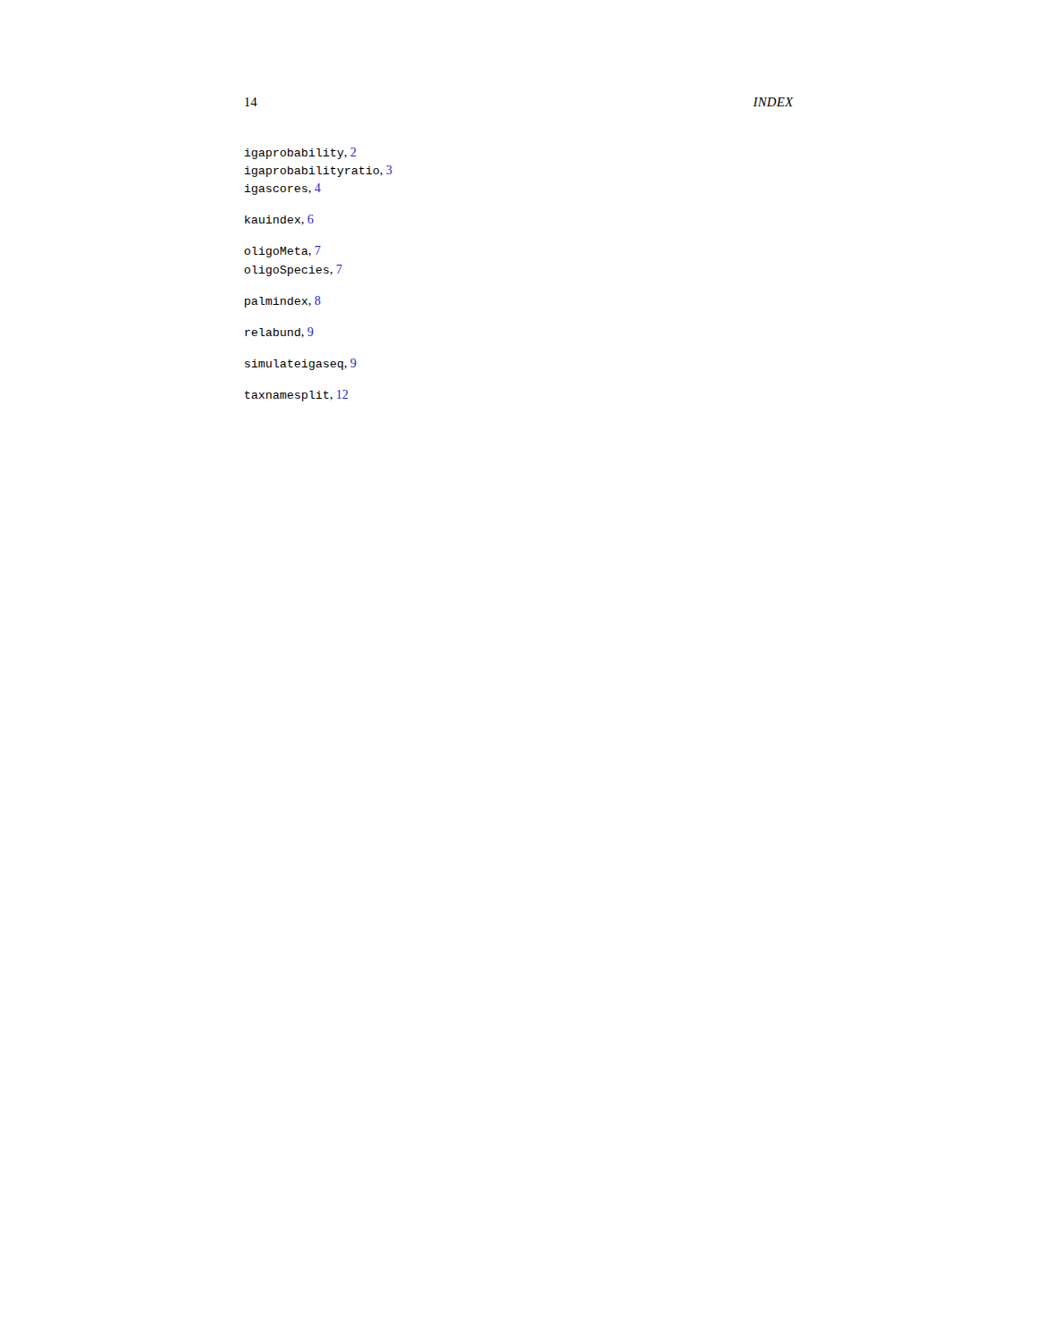14 INDEX
igaprobability, 2
igaprobabilityratio, 3
igascores, 4
kauindex, 6
oligoMeta, 7
oligoSpecies, 7
palmindex, 8
relabund, 9
simulateigaseq, 9
taxnamesplit, 12